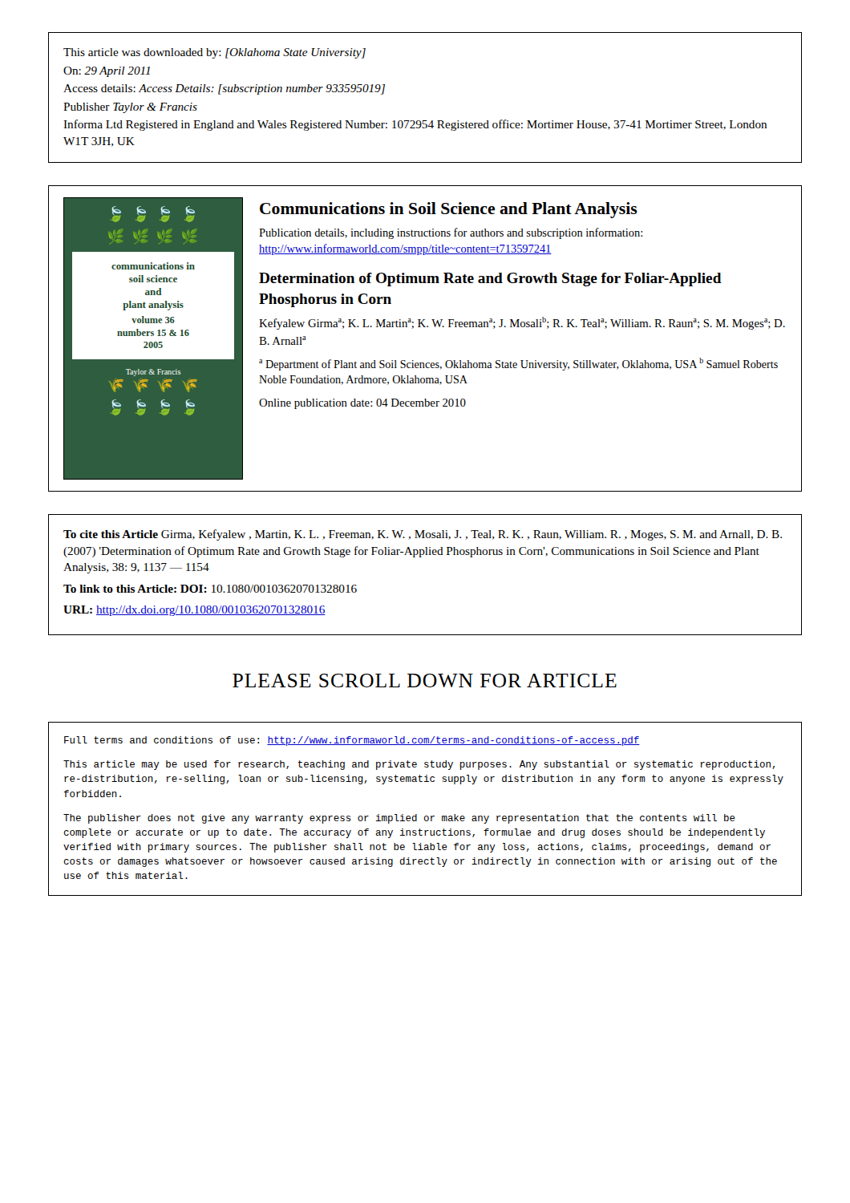This article was downloaded by: [Oklahoma State University]
On: 29 April 2011
Access details: Access Details: [subscription number 933595019]
Publisher Taylor & Francis
Informa Ltd Registered in England and Wales Registered Number: 1072954 Registered office: Mortimer House, 37-41 Mortimer Street, London W1T 3JH, UK
🍃 🍃 🍃 🍃
🌿 🌿 🌿 🌿
communications in
soil science
and
plant analysis
volume 36
numbers 15 & 16
2005
Taylor & Francis
🌾 🌾 🌾 🌾
🍃 🍃 🍃 🍃
Communications in Soil Science and Plant Analysis
Publication details, including instructions for authors and subscription information:
http://www.informaworld.com/smpp/title~content=t713597241
Determination of Optimum Rate and Growth Stage for Foliar-Applied Phosphorus in Corn
Kefyalew Girmaa; K. L. Martina; K. W. Freemana; J. Mosalib; R. K. Teala; William. R. Rauna; S. M. Mogesa; D. B. Arnalla
a Department of Plant and Soil Sciences, Oklahoma State University, Stillwater, Oklahoma, USA b Samuel Roberts Noble Foundation, Ardmore, Oklahoma, USA
Online publication date: 04 December 2010
To cite this Article Girma, Kefyalew , Martin, K. L. , Freeman, K. W. , Mosali, J. , Teal, R. K. , Raun, William. R. , Moges, S. M. and Arnall, D. B.(2007) 'Determination of Optimum Rate and Growth Stage for Foliar-Applied Phosphorus in Corn', Communications in Soil Science and Plant Analysis, 38: 9, 1137 — 1154
To link to this Article: DOI: 10.1080/00103620701328016
URL: http://dx.doi.org/10.1080/00103620701328016
PLEASE SCROLL DOWN FOR ARTICLE
Full terms and conditions of use: http://www.informaworld.com/terms-and-conditions-of-access.pdf
This article may be used for research, teaching and private study purposes. Any substantial or systematic reproduction, re-distribution, re-selling, loan or sub-licensing, systematic supply or distribution in any form to anyone is expressly forbidden.
The publisher does not give any warranty express or implied or make any representation that the contents will be complete or accurate or up to date. The accuracy of any instructions, formulae and drug doses should be independently verified with primary sources. The publisher shall not be liable for any loss, actions, claims, proceedings, demand or costs or damages whatsoever or howsoever caused arising directly or indirectly in connection with or arising out of the use of this material.